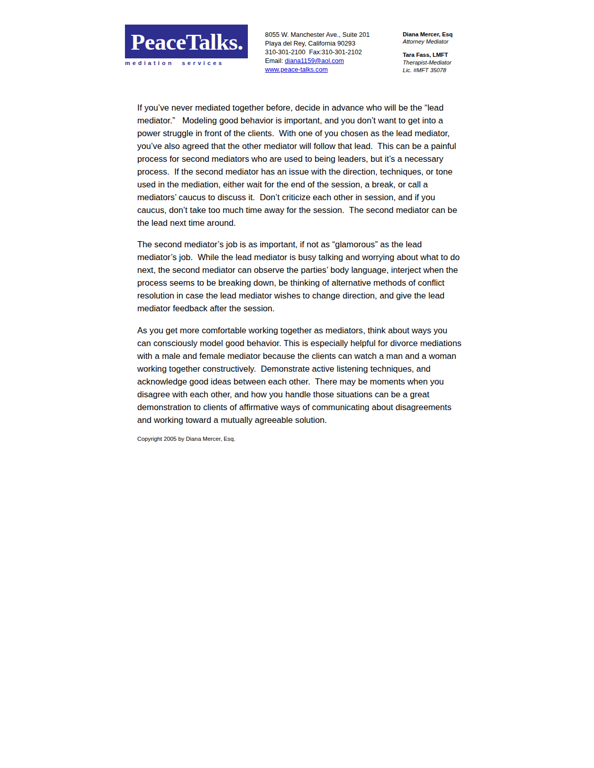Peace Talks.
mediation services
8055 W. Manchester Ave., Suite 201
Playa del Rey, California 90293
310-301-2100 Fax:310-301-2102
Email: diana1159@aol.com
www.peace-talks.com
Diana Mercer, Esq
Attorney Mediator
Tara Fass, LMFT
Therapist-Mediator
Lic. #MFT 35078
If you’ve never mediated together before, decide in advance who will be the “lead mediator.” Modeling good behavior is important, and you don’t want to get into a power struggle in front of the clients. With one of you chosen as the lead mediator, you’ve also agreed that the other mediator will follow that lead. This can be a painful process for second mediators who are used to being leaders, but it’s a necessary process. If the second mediator has an issue with the direction, techniques, or tone used in the mediation, either wait for the end of the session, a break, or call a mediators’ caucus to discuss it. Don’t criticize each other in session, and if you caucus, don’t take too much time away for the session. The second mediator can be the lead next time around.
The second mediator’s job is as important, if not as “glamorous” as the lead mediator’s job. While the lead mediator is busy talking and worrying about what to do next, the second mediator can observe the parties’ body language, interject when the process seems to be breaking down, be thinking of alternative methods of conflict resolution in case the lead mediator wishes to change direction, and give the lead mediator feedback after the session.
As you get more comfortable working together as mediators, think about ways you can consciously model good behavior. This is especially helpful for divorce mediations with a male and female mediator because the clients can watch a man and a woman working together constructively. Demonstrate active listening techniques, and acknowledge good ideas between each other. There may be moments when you disagree with each other, and how you handle those situations can be a great demonstration to clients of affirmative ways of communicating about disagreements and working toward a mutually agreeable solution.
Copyright 2005 by Diana Mercer, Esq.